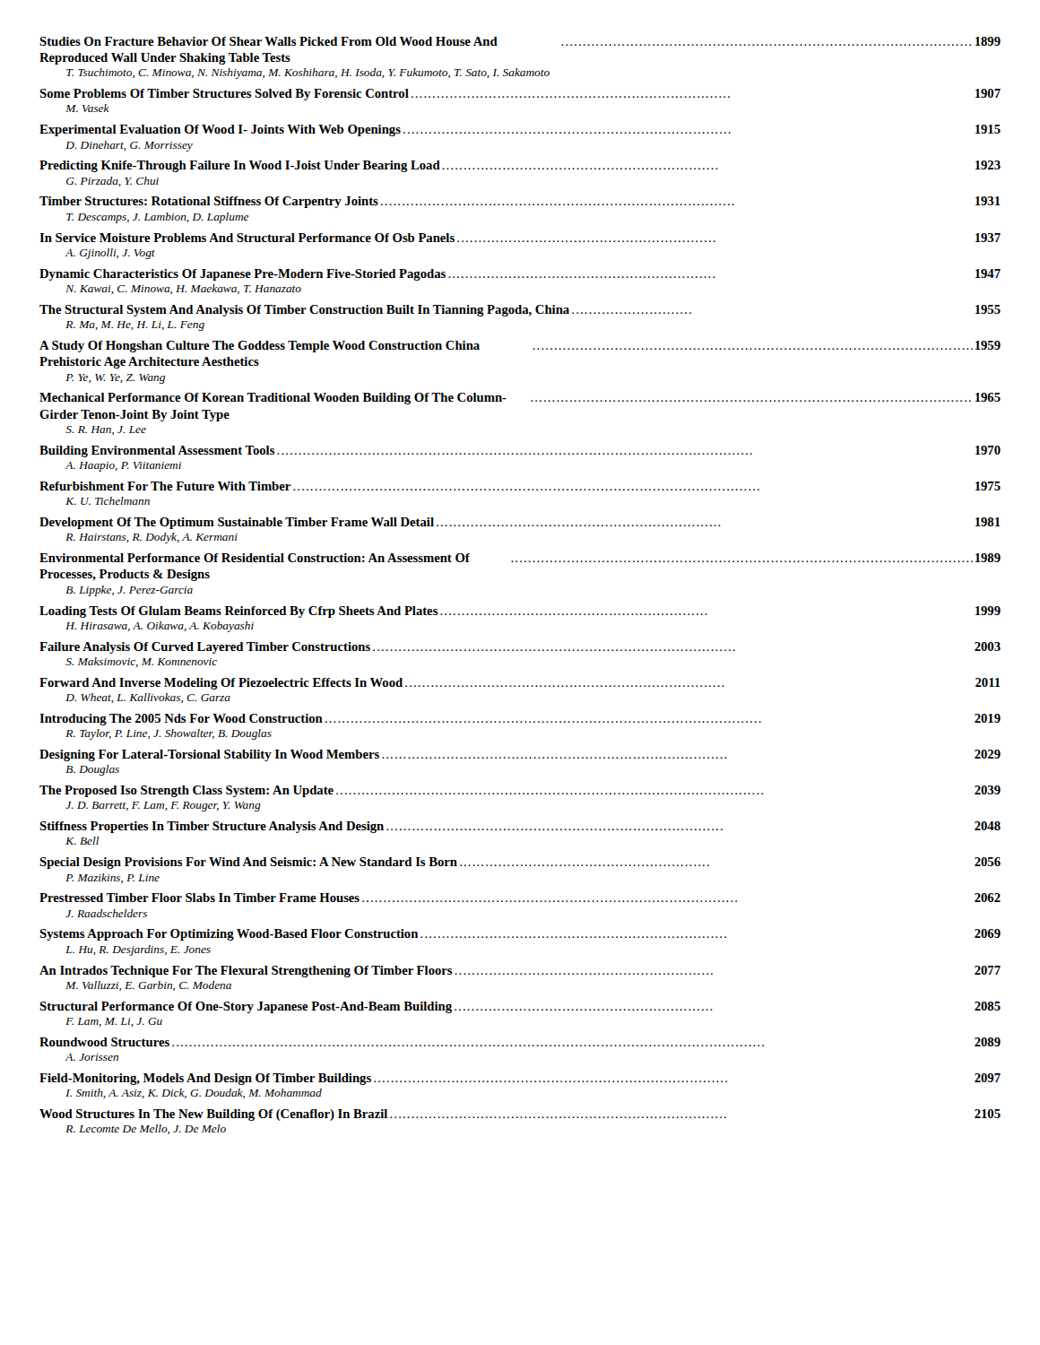Studies On Fracture Behavior Of Shear Walls Picked From Old Wood House And Reproduced Wall Under Shaking Table Tests .................................................................................................................................. 1899
T. Tsuchimoto, C. Minowa, N. Nishiyama, M. Koshihara, H. Isoda, Y. Fukumoto, T. Sato, I. Sakamoto
Some Problems Of Timber Structures Solved By Forensic Control .......................................................................... 1907
M. Vasek
Experimental Evaluation Of Wood I- Joints With Web Openings ............................................................................ 1915
D. Dinehart, G. Morrissey
Predicting Knife-Through Failure In Wood I-Joist Under Bearing Load ................................................................ 1923
G. Pirzada, Y. Chui
Timber Structures: Rotational Stiffness Of Carpentry Joints .................................................................................. 1931
T. Descamps, J. Lambion, D. Laplume
In Service Moisture Problems And Structural Performance Of Osb Panels ............................................................ 1937
A. Gjinolli, J. Vogt
Dynamic Characteristics Of Japanese Pre-Modern Five-Storied Pagodas .............................................................. 1947
N. Kawai, C. Minowa, H. Maekawa, T. Hanazato
The Structural System And Analysis Of Timber Construction Built In Tianning Pagoda, China ............................ 1955
R. Ma, M. He, H. Li, L. Feng
A Study Of Hongshan Culture The Goddess Temple Wood Construction China Prehistoric Age Architecture Aesthetics ......................................................................................................................................... 1959
P. Ye, W. Ye, Z. Wang
Mechanical Performance Of Korean Traditional Wooden Building Of The Column-Girder Tenon-Joint By Joint Type ......................................................................................................................................... 1965
S. R. Han, J. Lee
Building Environmental Assessment Tools .............................................................................................................. 1970
A. Haapio, P. Viitaniemi
Refurbishment For The Future With Timber ............................................................................................................ 1975
K. U. Tichelmann
Development Of The Optimum Sustainable Timber Frame Wall Detail .................................................................. 1981
R. Hairstans, R. Dodyk, A. Kermani
Environmental Performance Of Residential Construction: An Assessment Of Processes, Products & Designs ......................................................................................................................................... 1989
B. Lippke, J. Perez-Garcia
Loading Tests Of Glulam Beams Reinforced By Cfrp Sheets And Plates .............................................................. 1999
H. Hirasawa, A. Oikawa, A. Kobayashi
Failure Analysis Of Curved Layered Timber Constructions .................................................................................... 2003
S. Maksimovic, M. Komnenovic
Forward And Inverse Modeling Of Piezoelectric Effects In Wood .......................................................................... 2011
D. Wheat, L. Kallivokas, C. Garza
Introducing The 2005 Nds For Wood Construction ..................................................................................................... 2019
R. Taylor, P. Line, J. Showalter, B. Douglas
Designing For Lateral-Torsional Stability In Wood Members ................................................................................ 2029
B. Douglas
The Proposed Iso Strength Class System: An Update ................................................................................................... 2039
J. D. Barrett, F. Lam, F. Rouger, Y. Wang
Stiffness Properties In Timber Structure Analysis And Design .............................................................................. 2048
K. Bell
Special Design Provisions For Wind And Seismic: A New Standard Is Born .......................................................... 2056
P. Mazikins, P. Line
Prestressed Timber Floor Slabs In Timber Frame Houses ....................................................................................... 2062
J. Raadschelders
Systems Approach For Optimizing Wood-Based Floor Construction ....................................................................... 2069
L. Hu, R. Desjardins, E. Jones
An Intrados Technique For The Flexural Strengthening Of Timber Floors ............................................................ 2077
M. Valluzzi, E. Garbin, C. Modena
Structural Performance Of One-Story Japanese Post-And-Beam Building ............................................................ 2085
F. Lam, M. Li, J. Gu
Roundwood Structures ......................................................................................................................................... 2089
A. Jorissen
Field-Monitoring, Models And Design Of Timber Buildings .................................................................................. 2097
I. Smith, A. Asiz, K. Dick, G. Doudak, M. Mohammad
Wood Structures In The New Building Of (Cenaflor) In Brazil .............................................................................. 2105
R. Lecomte De Mello, J. De Melo